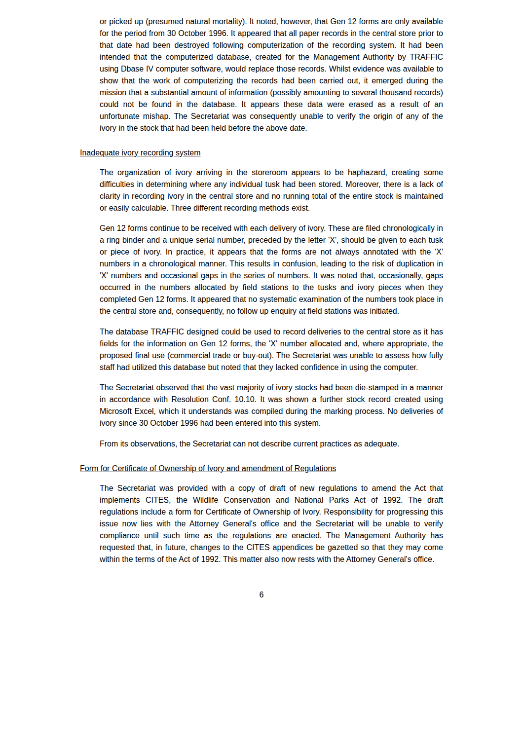or picked up (presumed natural mortality). It noted, however, that Gen 12 forms are only available for the period from 30 October 1996. It appeared that all paper records in the central store prior to that date had been destroyed following computerization of the recording system. It had been intended that the computerized database, created for the Management Authority by TRAFFIC using Dbase IV computer software, would replace those records. Whilst evidence was available to show that the work of computerizing the records had been carried out, it emerged during the mission that a substantial amount of information (possibly amounting to several thousand records) could not be found in the database. It appears these data were erased as a result of an unfortunate mishap. The Secretariat was consequently unable to verify the origin of any of the ivory in the stock that had been held before the above date.
Inadequate ivory recording system
The organization of ivory arriving in the storeroom appears to be haphazard, creating some difficulties in determining where any individual tusk had been stored. Moreover, there is a lack of clarity in recording ivory in the central store and no running total of the entire stock is maintained or easily calculable. Three different recording methods exist.
Gen 12 forms continue to be received with each delivery of ivory. These are filed chronologically in a ring binder and a unique serial number, preceded by the letter 'X', should be given to each tusk or piece of ivory. In practice, it appears that the forms are not always annotated with the 'X' numbers in a chronological manner. This results in confusion, leading to the risk of duplication in 'X' numbers and occasional gaps in the series of numbers. It was noted that, occasionally, gaps occurred in the numbers allocated by field stations to the tusks and ivory pieces when they completed Gen 12 forms. It appeared that no systematic examination of the numbers took place in the central store and, consequently, no follow up enquiry at field stations was initiated.
The database TRAFFIC designed could be used to record deliveries to the central store as it has fields for the information on Gen 12 forms, the 'X' number allocated and, where appropriate, the proposed final use (commercial trade or buy-out). The Secretariat was unable to assess how fully staff had utilized this database but noted that they lacked confidence in using the computer.
The Secretariat observed that the vast majority of ivory stocks had been die-stamped in a manner in accordance with Resolution Conf. 10.10. It was shown a further stock record created using Microsoft Excel, which it understands was compiled during the marking process. No deliveries of ivory since 30 October 1996 had been entered into this system.
From its observations, the Secretariat can not describe current practices as adequate.
Form for Certificate of Ownership of Ivory and amendment of Regulations
The Secretariat was provided with a copy of draft of new regulations to amend the Act that implements CITES, the Wildlife Conservation and National Parks Act of 1992. The draft regulations include a form for Certificate of Ownership of Ivory. Responsibility for progressing this issue now lies with the Attorney General's office and the Secretariat will be unable to verify compliance until such time as the regulations are enacted. The Management Authority has requested that, in future, changes to the CITES appendices be gazetted so that they may come within the terms of the Act of 1992. This matter also now rests with the Attorney General's office.
6